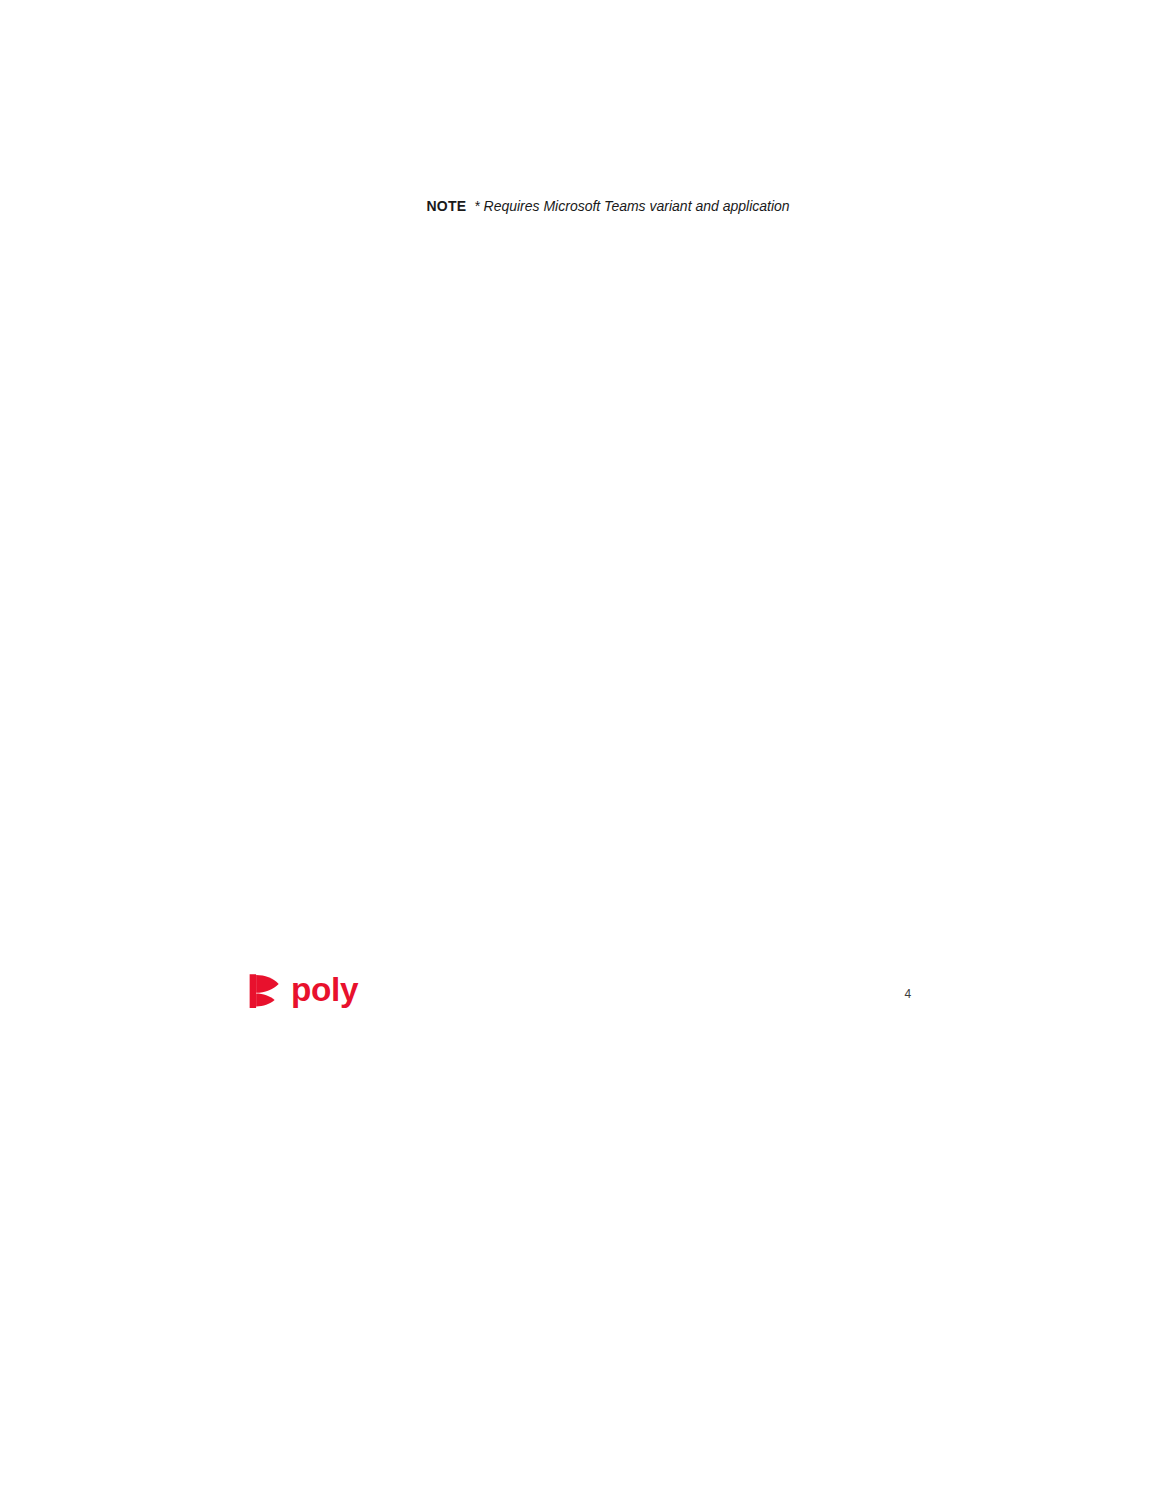NOTE * Requires Microsoft Teams variant and application
poly
4